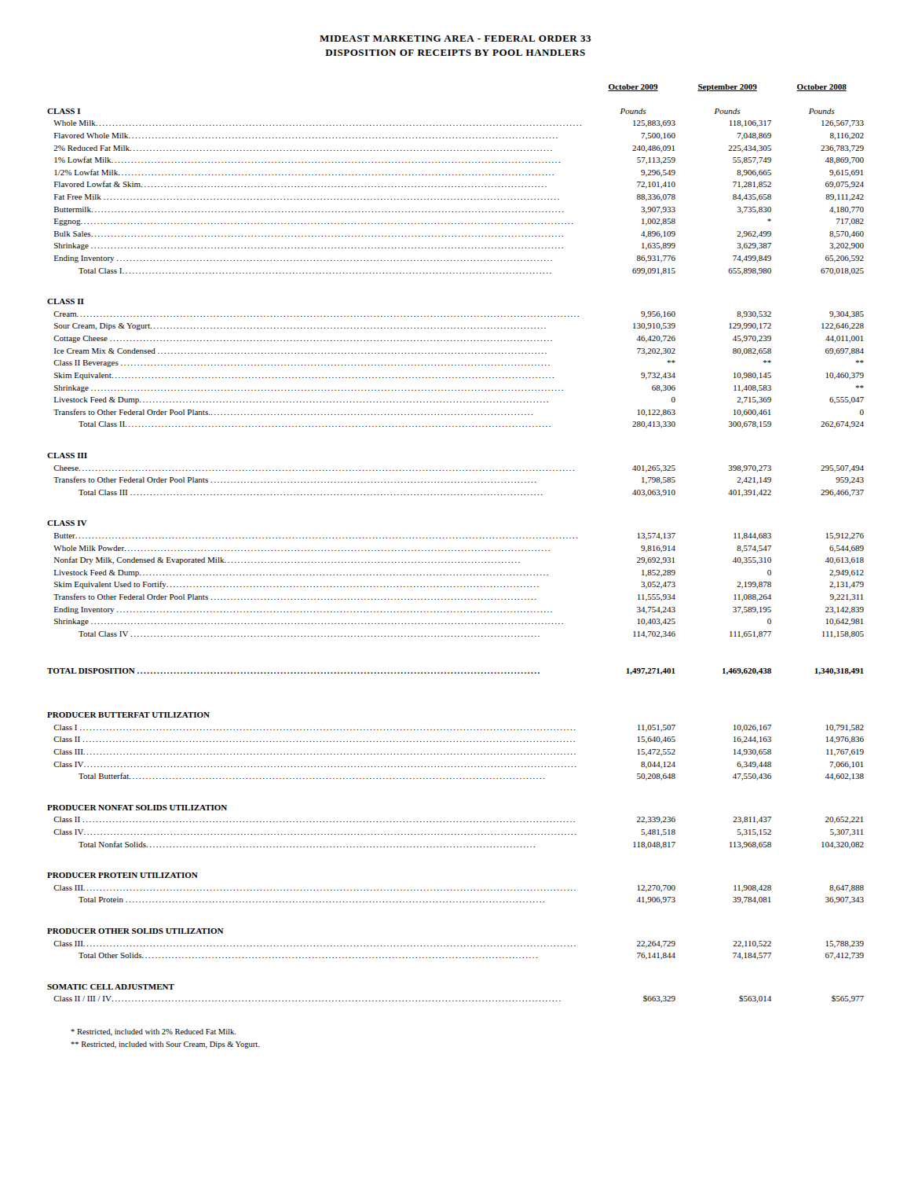MIDEAST MARKETING AREA - FEDERAL ORDER 33
DISPOSITION OF RECEIPTS BY POOL HANDLERS
| | October 2009 | September 2009 | October 2008 |
| CLASS I | Pounds | Pounds | Pounds |
| Whole Milk .................................................................................................................................................. | 125,883,693 | 118,106,317 | 126,567,733 |
| Flavored Whole Milk ................................................................................................................................. | 7,500,160 | 7,048,869 | 8,116,202 |
| 2% Reduced Fat Milk ............................................................................................................................... | 240,486,091 | 225,434,305 | 236,783,729 |
| 1% Lowfat Milk ....................................................................................................................................... | 57,113,259 | 55,857,749 | 48,869,700 |
| 1/2% Lowfat Milk ................................................................................................................................... | 9,296,549 | 8,906,665 | 9,615,691 |
| Flavored Lowfat & Skim .......................................................................................................................... | 72,101,410 | 71,281,852 | 69,075,924 |
| Fat Free Milk ......................................................................................................................................... | 88,336,078 | 84,435,658 | 89,111,242 |
| Buttermilk .............................................................................................................................................. | 3,907,933 | 3,735,830 | 4,180,770 |
| Eggnog .................................................................................................................................................... | 1,002,858 | * | 717,082 |
| Bulk Sales .............................................................................................................................................. | 4,896,109 | 2,962,499 | 8,570,460 |
| Shrinkage .............................................................................................................................................. | 1,635,899 | 3,629,387 | 3,202,900 |
| Ending Inventory ................................................................................................................................... | 86,931,776 | 74,499,849 | 65,206,592 |
| Total Class I ................................................................................................................................. | 699,091,815 | 655,898,980 | 670,018,025 |
| CLASS II | | | |
| Cream ....................................................................................................................................................... | 9,956,160 | 8,930,532 | 9,304,385 |
| Sour Cream, Dips & Yogurt ....................................................................................................................... | 130,910,539 | 129,990,172 | 122,646,228 |
| Cottage Cheese ..................................................................................................................................... | 46,420,726 | 45,970,239 | 44,011,001 |
| Ice Cream Mix & Condensed ..................................................................................................................... | 73,202,302 | 80,082,658 | 69,697,884 |
| Class II Beverages ................................................................................................................................. | ** | ** | ** |
| Skim Equivalent ..................................................................................................................................... | 9,732,434 | 10,980,145 | 10,460,379 |
| Shrinkage .............................................................................................................................................. | 68,306 | 11,408,583 | ** |
| Livestock Feed & Dump ........................................................................................................................... | 0 | 2,715,369 | 6,555,047 |
| Transfers to Other Federal Order Pool Plants. ................................................................................................. | 10,122,863 | 10,600,461 | 0 |
| Total Class II ................................................................................................................................ | 280,413,330 | 300,678,159 | 262,674,924 |
| CLASS III | | | |
| Cheese ..................................................................................................................................................... | 401,265,325 | 398,970,273 | 295,507,494 |
| Transfers to Other Federal Order Pool Plants .................................................................................................. | 1,798,585 | 2,421,149 | 959,243 |
| Total Class III ............................................................................................................................ | 403,063,910 | 401,391,422 | 296,466,737 |
| CLASS IV | | | |
| Butter ....................................................................................................................................................... | 13,574,137 | 11,844,683 | 15,912,276 |
| Whole Milk Powder ................................................................................................................................ | 9,816,914 | 8,574,547 | 6,544,689 |
| Nonfat Dry Milk, Condensed & Evaporated Milk ......................................................................................... | 29,692,931 | 40,355,310 | 40,613,618 |
| Livestock Feed & Dump ........................................................................................................................... | 1,852,289 | 0 | 2,949,612 |
| Skim Equivalent Used to Fortify ................................................................................................................ | 3,052,473 | 2,199,878 | 2,131,479 |
| Transfers to Other Federal Order Pool Plants .................................................................................................. | 11,555,934 | 11,088,264 | 9,221,311 |
| Ending Inventory ................................................................................................................................... | 34,754,243 | 37,589,195 | 23,142,839 |
| Shrinkage .............................................................................................................................................. | 10,403,425 | 0 | 10,642,981 |
| Total Class IV ........................................................................................................................... | 114,702,346 | 111,651,877 | 111,158,805 |
| TOTAL DISPOSITION ......................................................................................................................... | 1,497,271,401 | 1,469,620,438 | 1,340,318,491 |
| PRODUCER BUTTERFAT UTILIZATION | | | |
| Class I ..................................................................................................................................................... | 11,051,507 | 10,026,167 | 10,791,582 |
| Class II .................................................................................................................................................... | 15,640,465 | 16,244,163 | 14,976,836 |
| Class III .................................................................................................................................................... | 15,472,552 | 14,930,658 | 11,767,619 |
| Class IV .................................................................................................................................................... | 8,044,124 | 6,349,448 | 7,066,101 |
| Total Butterfat ............................................................................................................................. | 50,208,648 | 47,550,436 | 44,602,138 |
| PRODUCER NONFAT SOLIDS UTILIZATION | | | |
| Class II .................................................................................................................................................... | 22,339,236 | 23,811,437 | 20,652,221 |
| Class IV .................................................................................................................................................... | 5,481,518 | 5,315,152 | 5,307,311 |
| Total Nonfat Solids ..................................................................................................................... | 118,048,817 | 113,968,658 | 104,320,082 |
| PRODUCER PROTEIN UTILIZATION | | | |
| Class III .................................................................................................................................................... | 12,270,700 | 11,908,428 | 8,647,888 |
| Total Protein .............................................................................................................................. | 41,906,973 | 39,784,081 | 36,907,343 |
| PRODUCER OTHER SOLIDS UTILIZATION | | | |
| Class III .................................................................................................................................................... | 22,264,729 | 22,110,522 | 15,788,239 |
| Total Other Solids ....................................................................................................................... | 76,141,844 | 74,184,577 | 67,412,739 |
| SOMATIC CELL ADJUSTMENT | | | |
| Class II / III / IV ....................................................................................................................................... | $663,329 | $563,014 | $565,977 |
* Restricted, included with 2% Reduced Fat Milk.
** Restricted, included with Sour Cream, Dips & Yogurt.